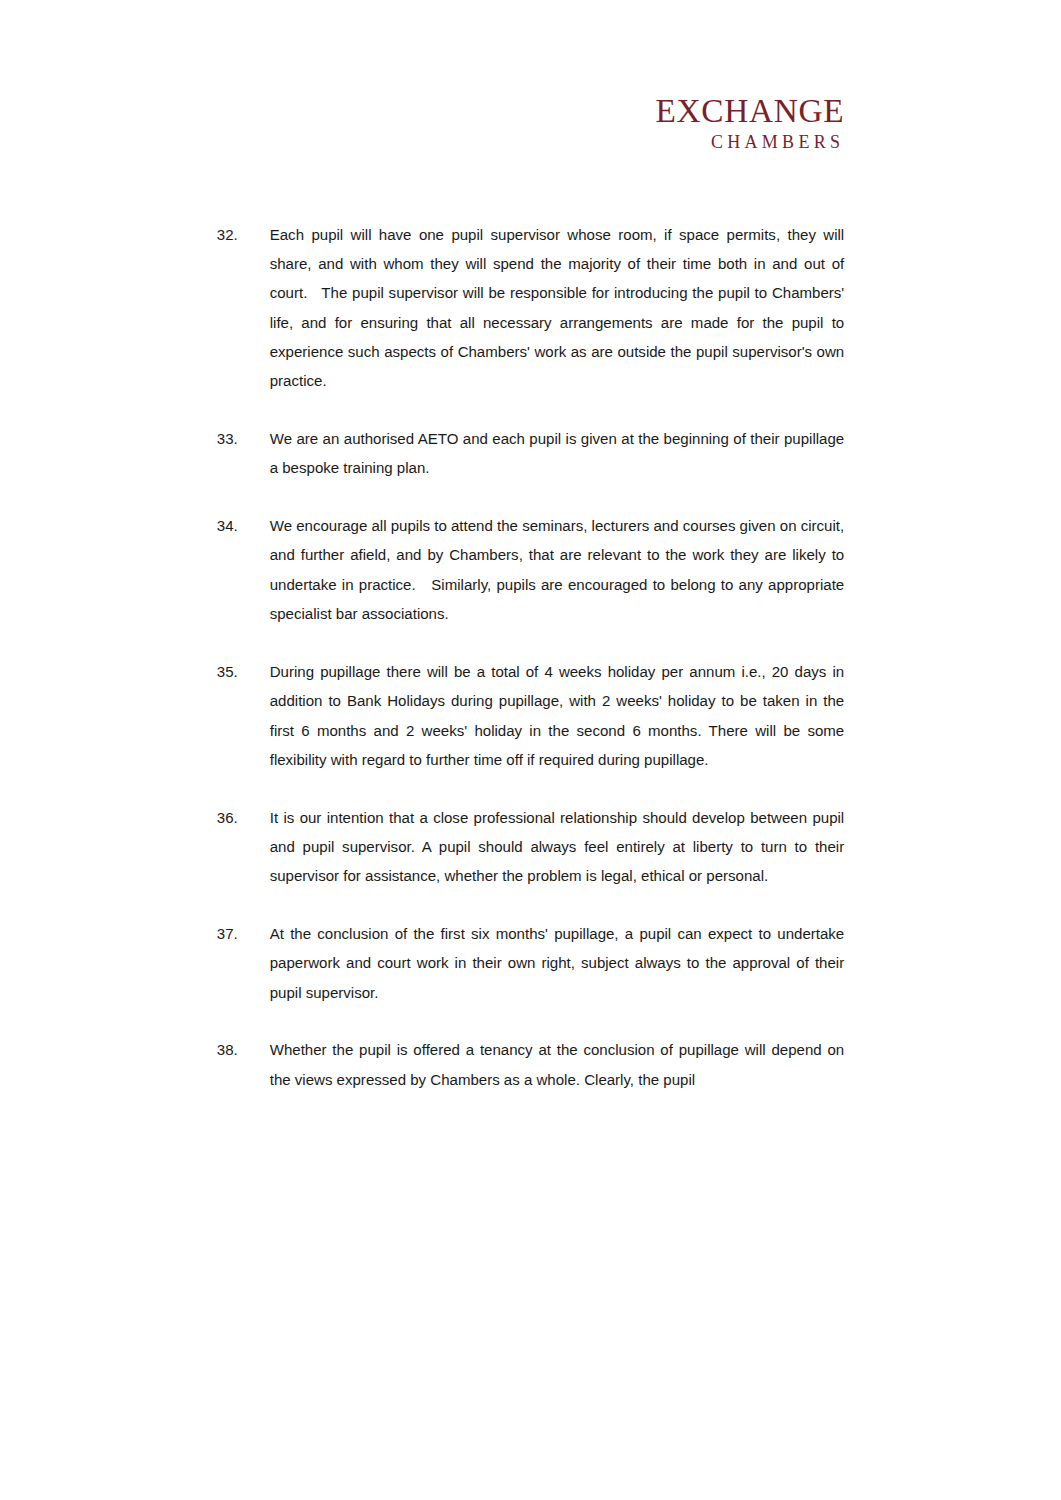EXCHANGE
CHAMBERS
32.
Each pupil will have one pupil supervisor whose room, if space permits, they will share, and with whom they will spend the majority of their time both in and out of court. The pupil supervisor will be responsible for introducing the pupil to Chambers' life, and for ensuring that all necessary arrangements are made for the pupil to experience such aspects of Chambers' work as are outside the pupil supervisor's own practice.
33.
We are an authorised AETO and each pupil is given at the beginning of their pupillage a bespoke training plan.
34.
We encourage all pupils to attend the seminars, lecturers and courses given on circuit, and further afield, and by Chambers, that are relevant to the work they are likely to undertake in practice. Similarly, pupils are encouraged to belong to any appropriate specialist bar associations.
35.
During pupillage there will be a total of 4 weeks holiday per annum i.e., 20 days in addition to Bank Holidays during pupillage, with 2 weeks' holiday to be taken in the first 6 months and 2 weeks' holiday in the second 6 months. There will be some flexibility with regard to further time off if required during pupillage.
36.
It is our intention that a close professional relationship should develop between pupil and pupil supervisor. A pupil should always feel entirely at liberty to turn to their supervisor for assistance, whether the problem is legal, ethical or personal.
37.
At the conclusion of the first six months' pupillage, a pupil can expect to undertake paperwork and court work in their own right, subject always to the approval of their pupil supervisor.
38.
Whether the pupil is offered a tenancy at the conclusion of pupillage will depend on the views expressed by Chambers as a whole. Clearly, the pupil